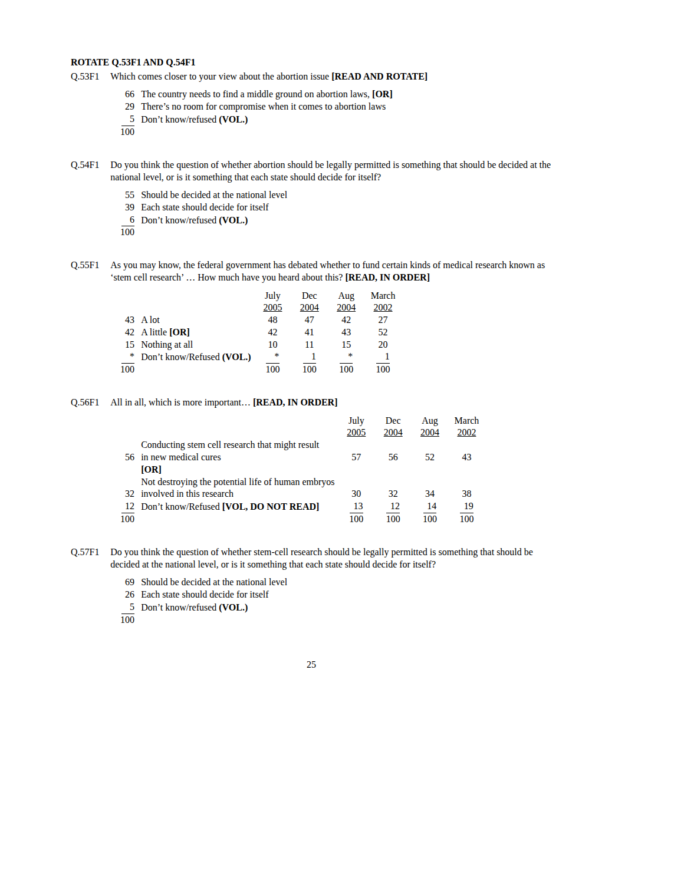ROTATE Q.53F1 AND Q.54F1
Q.53F1
Which comes closer to your view about the abortion issue [READ AND ROTATE]
| 66 | The country needs to find a middle ground on abortion laws, [OR] |
| 29 | There’s no room for compromise when it comes to abortion laws |
| 5 | Don’t know/refused (VOL.) |
| 100 | |
Q.54F1
Do you think the question of whether abortion should be legally permitted is something that should be decided at the national level, or is it something that each state should decide for itself?
| 55 | Should be decided at the national level |
| 39 | Each state should decide for itself |
| 6 | Don’t know/refused (VOL.) |
| 100 | |
Q.55F1
As you may know, the federal government has debated whether to fund certain kinds of medical research known as ‘stem cell research’ … How much have you heard about this? [READ, IN ORDER]
| | | July | Dec | Aug | March |
| | | 2005 | 2004 | 2004 | 2002 |
| 43 | A lot | 48 | 47 | 42 | 27 |
| 42 | A little [OR] | 42 | 41 | 43 | 52 |
| 15 | Nothing at all | 10 | 11 | 15 | 20 |
| * | Don’t know/Refused (VOL.) | * | 1 | * | 1 |
| 100 | | 100 | 100 | 100 | 100 |
Q.56F1
All in all, which is more important… [READ, IN ORDER]
| | | July | Dec | Aug | March |
| | | 2005 | 2004 | 2004 | 2002 |
| | Conducting stem cell research that might result | | | | |
| 56 | in new medical cures | 57 | 56 | 52 | 43 |
| | [OR] | | | | |
| | Not destroying the potential life of human embryos | | | | |
| 32 | involved in this research | 30 | 32 | 34 | 38 |
| 12 | Don’t know/Refused [VOL, DO NOT READ] | 13 | 12 | 14 | 19 |
| 100 | | 100 | 100 | 100 | 100 |
Q.57F1
Do you think the question of whether stem-cell research should be legally permitted is something that should be decided at the national level, or is it something that each state should decide for itself?
| 69 | Should be decided at the national level |
| 26 | Each state should decide for itself |
| 5 | Don’t know/refused (VOL.) |
| 100 | |
25